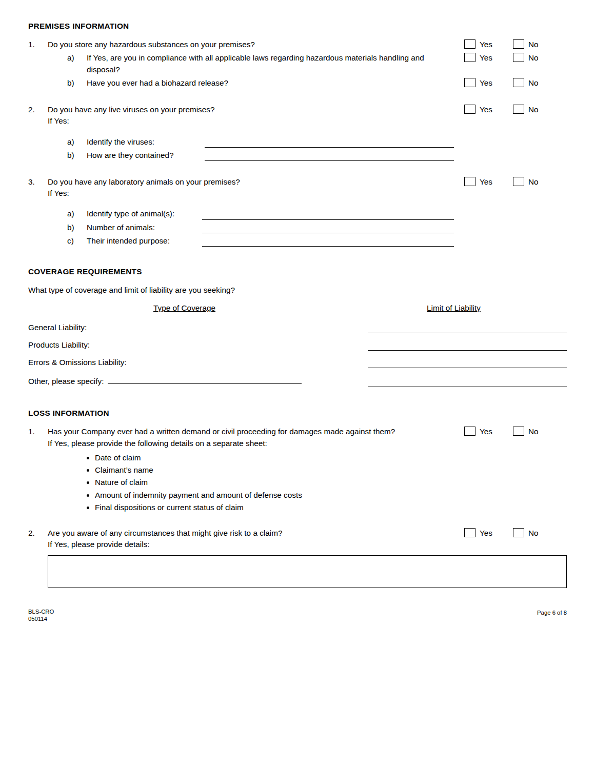PREMISES INFORMATION
1.
Do you store any hazardous substances on your premises?
Yes No
a)
If Yes, are you in compliance with all applicable laws regarding hazardous materials handling and disposal?
Yes No
b)
Have you ever had a biohazard release?
Yes No
2.
Do you have any live viruses on your premises?
If Yes:
Yes No
a)
Identify the viruses:
b)
How are they contained?
3.
Do you have any laboratory animals on your premises?
If Yes:
Yes No
a)
Identify type of animal(s):
b)
Number of animals:
c)
Their intended purpose:
COVERAGE REQUIREMENTS
What type of coverage and limit of liability are you seeking?
| Type of Coverage | Limit of Liability |
| General Liability: | |
| Products Liability: | |
| Errors & Omissions Liability: | |
| Other, please specify: | |
LOSS INFORMATION
1.
Has your Company ever had a written demand or civil proceeding for damages made against them?
If Yes, please provide the following details on a separate sheet:
Yes No
Date of claim
Claimant’s name
Nature of claim
Amount of indemnity payment and amount of defense costs
Final dispositions or current status of claim
2.
Are you aware of any circumstances that might give risk to a claim?
If Yes, please provide details:
Yes No
BLS-CRO
050114
Page 6 of 8